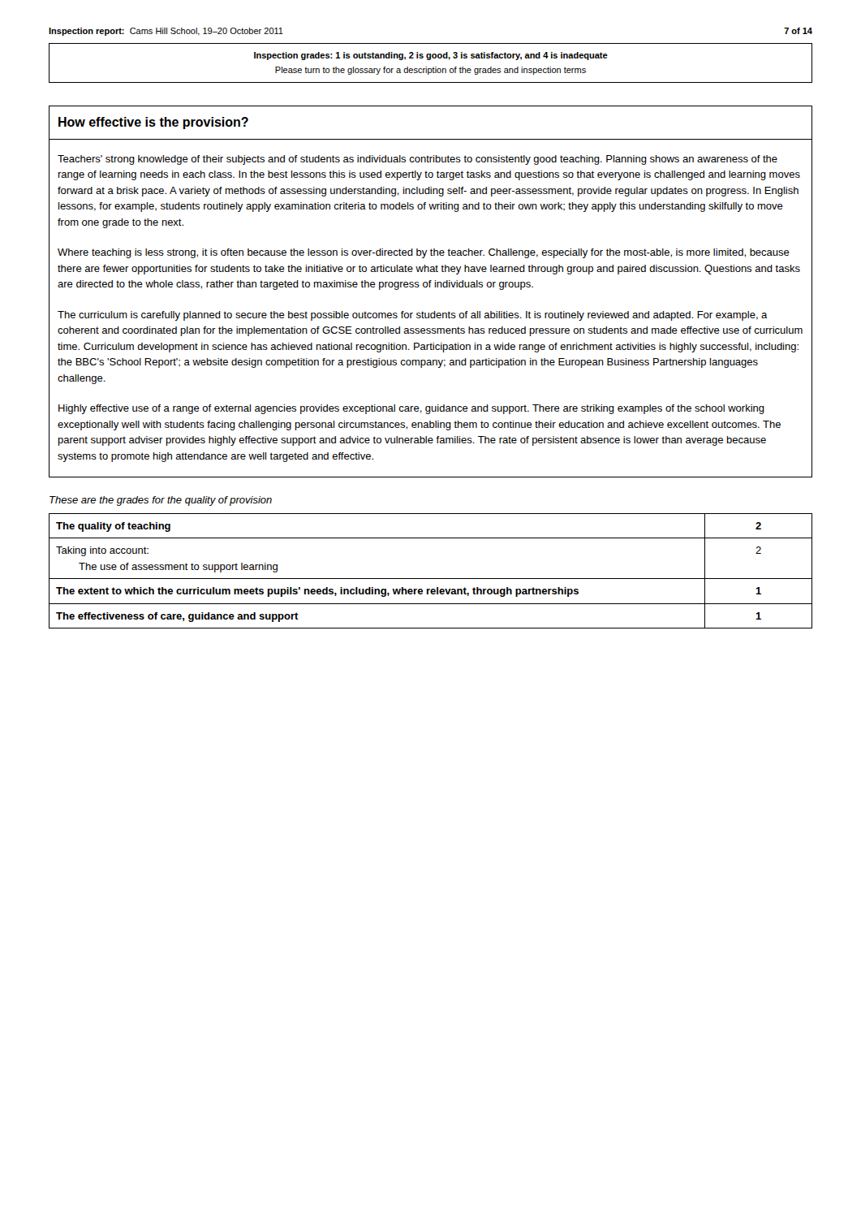Inspection report: Cams Hill School, 19–20 October 2011
7 of 14
Inspection grades: 1 is outstanding, 2 is good, 3 is satisfactory, and 4 is inadequate
Please turn to the glossary for a description of the grades and inspection terms
How effective is the provision?
Teachers' strong knowledge of their subjects and of students as individuals contributes to consistently good teaching. Planning shows an awareness of the range of learning needs in each class. In the best lessons this is used expertly to target tasks and questions so that everyone is challenged and learning moves forward at a brisk pace. A variety of methods of assessing understanding, including self- and peer-assessment, provide regular updates on progress. In English lessons, for example, students routinely apply examination criteria to models of writing and to their own work; they apply this understanding skilfully to move from one grade to the next.
Where teaching is less strong, it is often because the lesson is over-directed by the teacher. Challenge, especially for the most-able, is more limited, because there are fewer opportunities for students to take the initiative or to articulate what they have learned through group and paired discussion. Questions and tasks are directed to the whole class, rather than targeted to maximise the progress of individuals or groups.
The curriculum is carefully planned to secure the best possible outcomes for students of all abilities. It is routinely reviewed and adapted. For example, a coherent and coordinated plan for the implementation of GCSE controlled assessments has reduced pressure on students and made effective use of curriculum time. Curriculum development in science has achieved national recognition. Participation in a wide range of enrichment activities is highly successful, including: the BBC's 'School Report'; a website design competition for a prestigious company; and participation in the European Business Partnership languages challenge.
Highly effective use of a range of external agencies provides exceptional care, guidance and support. There are striking examples of the school working exceptionally well with students facing challenging personal circumstances, enabling them to continue their education and achieve excellent outcomes. The parent support adviser provides highly effective support and advice to vulnerable families. The rate of persistent absence is lower than average because systems to promote high attendance are well targeted and effective.
These are the grades for the quality of provision
| The quality of teaching | 2 |
| Taking into account: The use of assessment to support learning | 2 |
| The extent to which the curriculum meets pupils' needs, including, where relevant, through partnerships | 1 |
| The effectiveness of care, guidance and support | 1 |